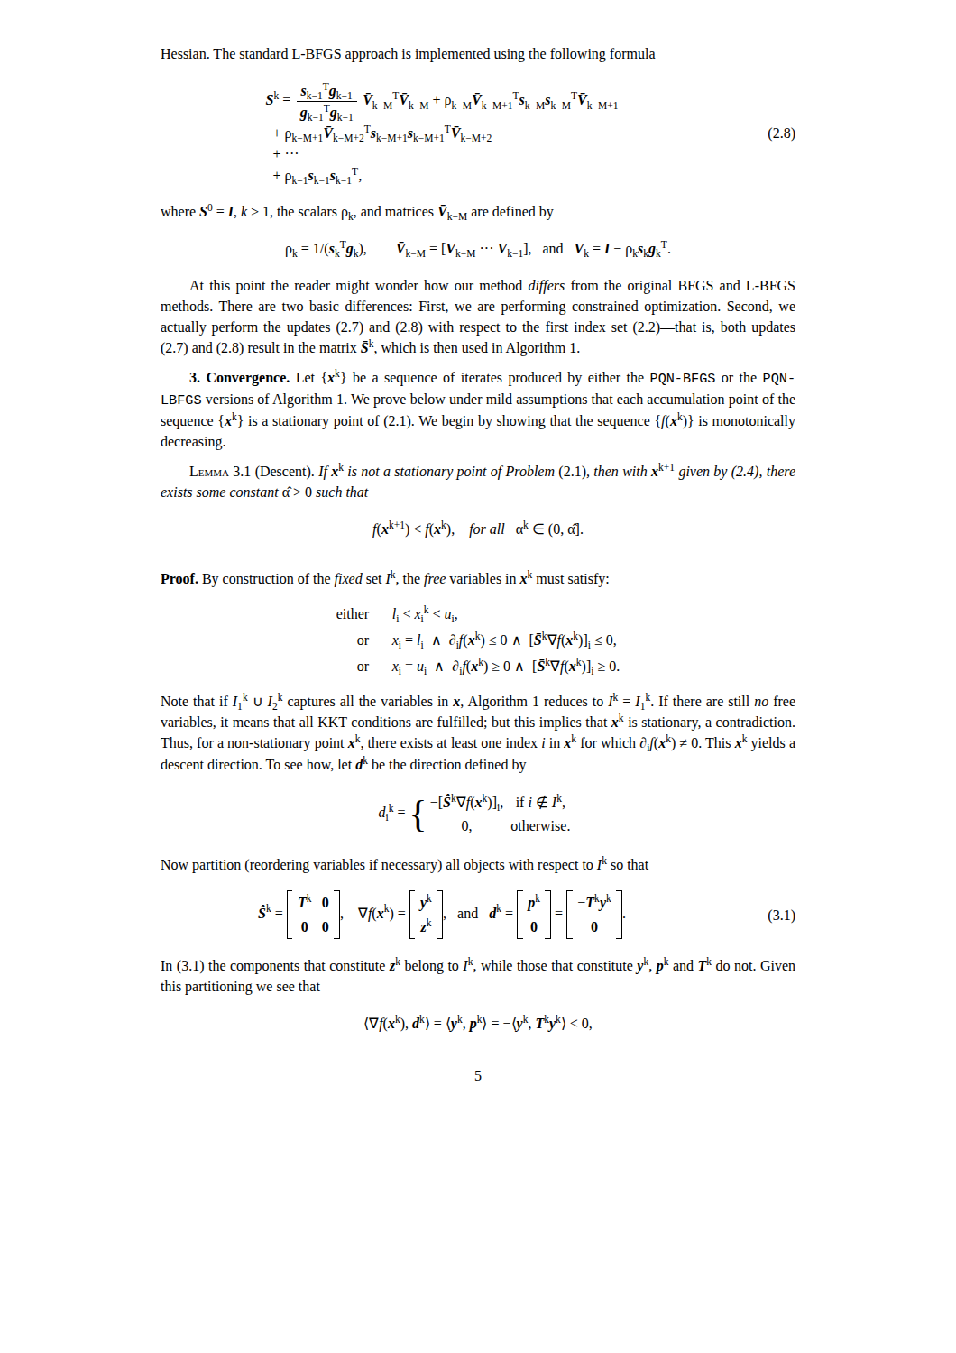Hessian. The standard L-BFGS approach is implemented using the following formula
Sk = sk−1Tgk−1 gk−1Tgk−1 V̄k−MTV̄k−M + ρk−MV̄k−M+1Tsk−Msk−MTV̄k−M+1
+ ρk−M+1V̄k−M+2Tsk−M+1sk−M+1TV̄k−M+2
+ ···
+ ρk−1sk−1sk−1T,
(2.8)
where S0 = I, k ≥ 1, the scalars ρk, and matrices V̄k−M are defined by
ρk = 1/(skTgk), V̄k−M = [Vk−M ··· Vk−1], and Vk = I − ρkskgkT.
At this point the reader might wonder how our method differs from the original BFGS and L-BFGS methods. There are two basic differences: First, we are performing constrained optimization. Second, we actually perform the updates (2.7) and (2.8) with respect to the first index set (2.2)—that is, both updates (2.7) and (2.8) result in the matrix S̄k, which is then used in Algorithm 1.
3. Convergence. Let {xk} be a sequence of iterates produced by either the PQN-BFGS or the PQN-LBFGS versions of Algorithm 1. We prove below under mild assumptions that each accumulation point of the sequence {xk} is a stationary point of (2.1). We begin by showing that the sequence {f(xk)} is monotonically decreasing.
Lemma 3.1 (Descent). If xk is not a stationary point of Problem (2.1), then with xk+1 given by (2.4), there exists some constant α̂ > 0 such that
f(xk+1) < f(xk), for all αk ∈ (0, α̂].
Proof. By construction of the fixed set Ik, the free variables in xk must satisfy:
| either | l i < x i k < u i , |
| or | x i = l i ∧ ∂ i f ( x k ) ≤ 0 ∧ [ S̄ k ∇ f ( x k )] i ≤ 0, |
| or | x i = u i ∧ ∂ i f ( x k ) ≥ 0 ∧ [ S̄ k ∇ f ( x k )] i ≥ 0. |
Note that if I1k ∪ I2k captures all the variables in x, Algorithm 1 reduces to Ik = I1k. If there are still no free variables, it means that all KKT conditions are fulfilled; but this implies that xk is stationary, a contradiction. Thus, for a non-stationary point xk, there exists at least one index i in xk for which ∂if(xk) ≠ 0. This xk yields a descent direction. To see how, let dk be the direction defined by
dik = {
| −[ Ŝ k ∇ f ( x k )] i , | if i ∉ I k , |
| 0, | otherwise. |
Now partition (reordering variables if necessary) all objects with respect to Ik so that
Ŝk =
| T k | 0 |
| 0 | 0 |
, ∇f(xk) =
| y k |
| z k |
, and dk =
| p k |
| 0 |
=
| − T k y k |
| 0 |
.
(3.1)
In (3.1) the components that constitute zk belong to Ik, while those that constitute yk, pk and Tk do not. Given this partitioning we see that
⟨∇f(xk), dk⟩ = ⟨yk, pk⟩ = −⟨yk, Tkyk⟩ < 0,
5